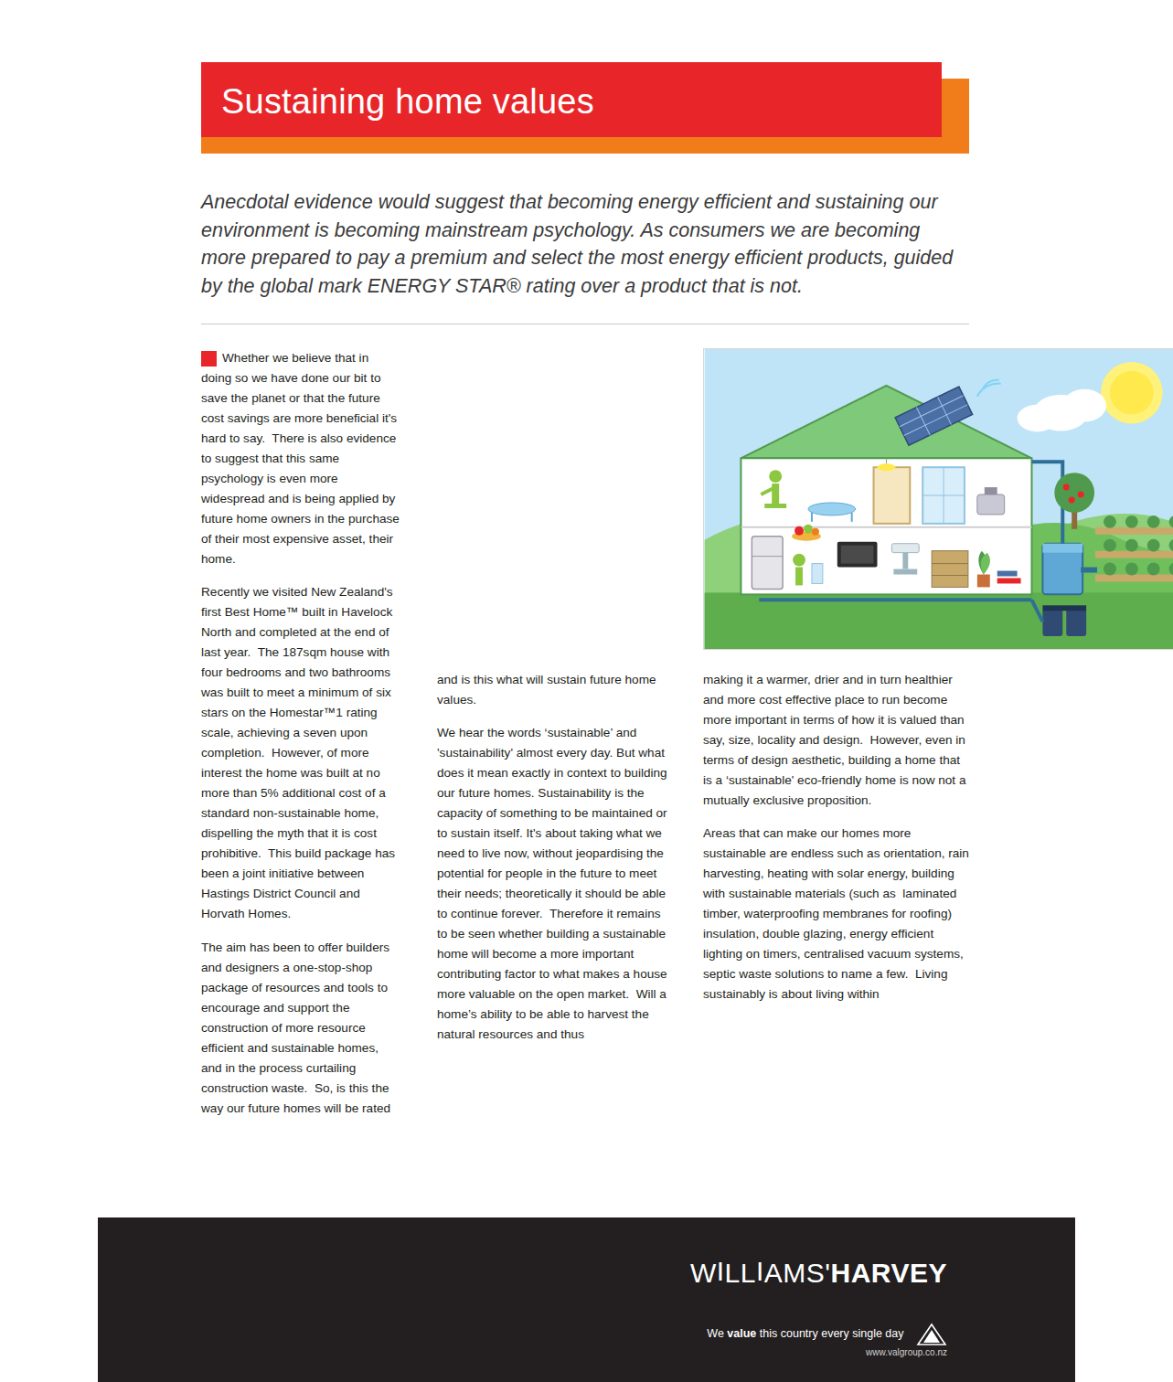Sustaining home values
Anecdotal evidence would suggest that becoming energy efficient and sustaining our environment is becoming mainstream psychology. As consumers we are becoming more prepared to pay a premium and select the most energy efficient products, guided by the global mark ENERGY STAR® rating over a product that is not.
Whether we believe that in doing so we have done our bit to save the planet or that the future cost savings are more beneficial it's hard to say. There is also evidence to suggest that this same psychology is even more widespread and is being applied by future home owners in the purchase of their most expensive asset, their home.
Recently we visited New Zealand's first Best Home™ built in Havelock North and completed at the end of last year. The 187sqm house with four bedrooms and two bathrooms was built to meet a minimum of six stars on the Homestar™1 rating scale, achieving a seven upon completion. However, of more interest the home was built at no more than 5% additional cost of a standard non-sustainable home, dispelling the myth that it is cost prohibitive. This build package has been a joint initiative between Hastings District Council and Horvath Homes.
The aim has been to offer builders and designers a one-stop-shop package of resources and tools to encourage and support the construction of more resource efficient and sustainable homes, and in the process curtailing construction waste. So, is this the way our future homes will be rated
and is this what will sustain future home values.
We hear the words ‘sustainable’ and 'sustainability' almost every day. But what does it mean exactly in context to building our future homes. Sustainability is the capacity of something to be maintained or to sustain itself. It's about taking what we need to live now, without jeopardising the potential for people in the future to meet their needs; theoretically it should be able to continue forever. Therefore it remains to be seen whether building a sustainable home will become a more important contributing factor to what makes a house more valuable on the open market. Will a home’s ability to be able to harvest the natural resources and thus
making it a warmer, drier and in turn healthier and more cost effective place to run become more important in terms of how it is valued than say, size, locality and design. However, even in terms of design aesthetic, building a home that is a ‘sustainable' eco-friendly home is now not a mutually exclusive proposition.
Areas that can make our homes more sustainable are endless such as orientation, rain harvesting, heating with solar energy, building with sustainable materials (such as laminated timber, waterproofing membranes for roofing) insulation, double glazing, energy efficient lighting on timers, centralised vacuum systems, septic waste solutions to name a few. Living sustainably is about living within
WILLIAMS'HARVEY
We value this country every single day
www.valgroup.co.nz